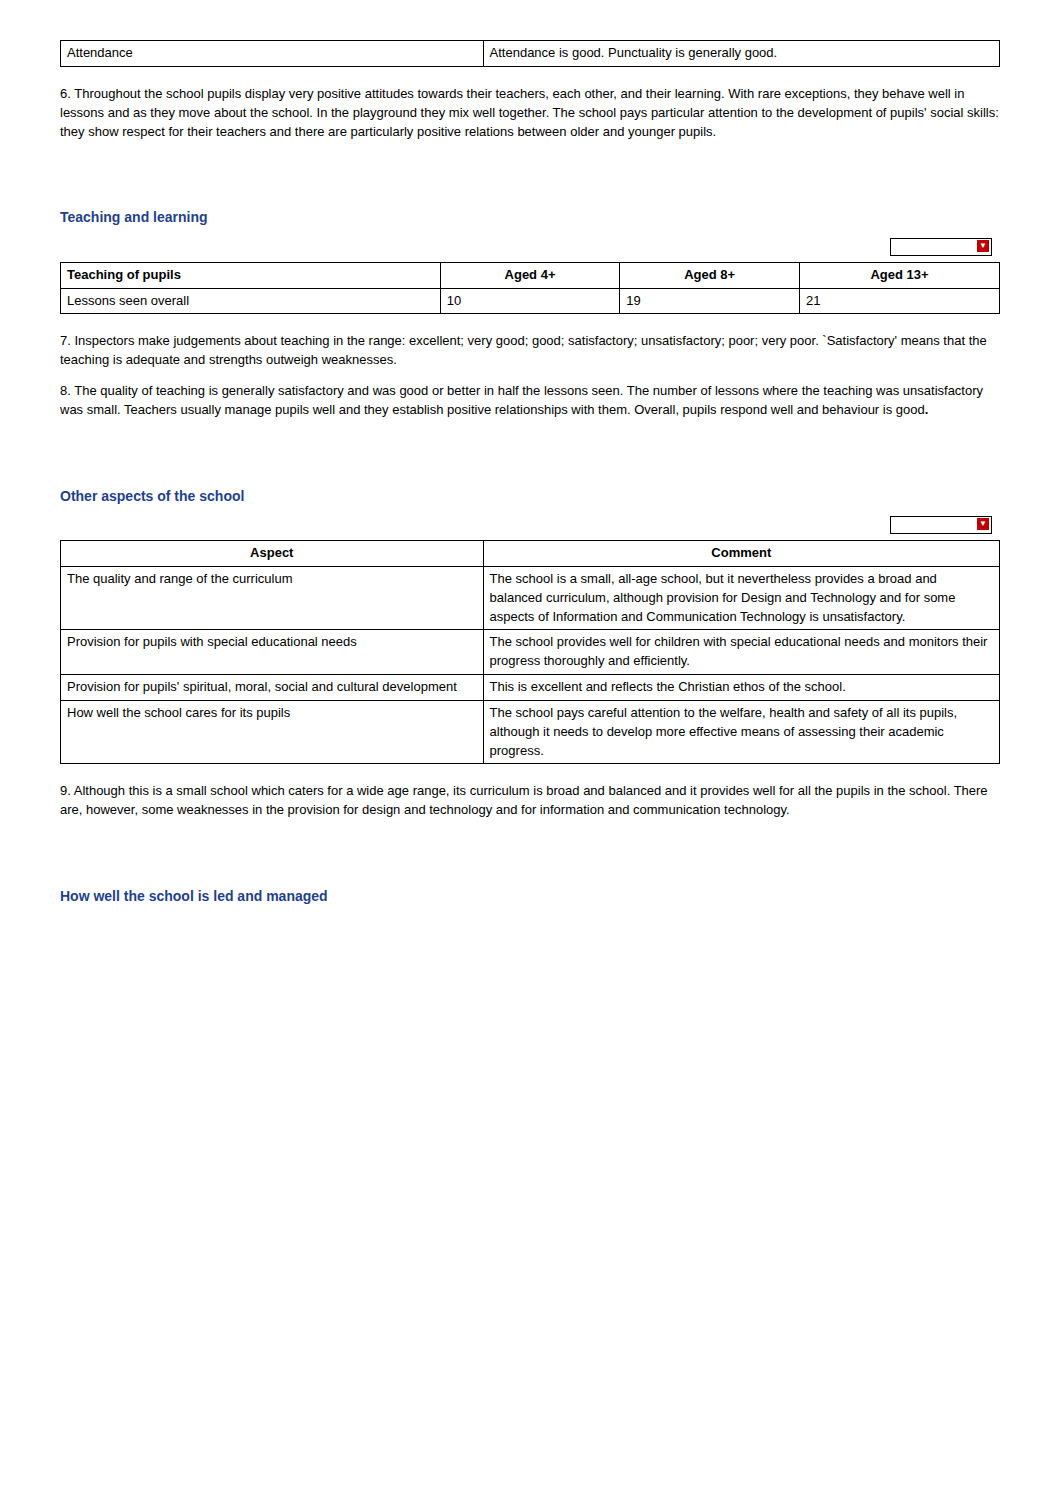| Attendance | Attendance is good. Punctuality is generally good. |
6. Throughout the school pupils display very positive attitudes towards their teachers, each other, and their learning. With rare exceptions, they behave well in lessons and as they move about the school. In the playground they mix well together. The school pays particular attention to the development of pupils' social skills: they show respect for their teachers and there are particularly positive relations between older and younger pupils.
Teaching and learning
▼
| Teaching of pupils | Aged 4+ | Aged 8+ | Aged 13+ |
| --- | --- | --- | --- |
| Lessons seen overall | 10 | 19 | 21 |
7. Inspectors make judgements about teaching in the range: excellent; very good; good; satisfactory; unsatisfactory; poor; very poor. `Satisfactory' means that the teaching is adequate and strengths outweigh weaknesses.
8. The quality of teaching is generally satisfactory and was good or better in half the lessons seen. The number of lessons where the teaching was unsatisfactory was small. Teachers usually manage pupils well and they establish positive relationships with them. Overall, pupils respond well and behaviour is good.
Other aspects of the school
▼
| Aspect | Comment |
| --- | --- |
| The quality and range of the curriculum | The school is a small, all-age school, but it nevertheless provides a broad and balanced curriculum, although provision for Design and Technology and for some aspects of Information and Communication Technology is unsatisfactory. |
| Provision for pupils with special educational needs | The school provides well for children with special educational needs and monitors their progress thoroughly and efficiently. |
| Provision for pupils' spiritual, moral, social and cultural development | This is excellent and reflects the Christian ethos of the school. |
| How well the school cares for its pupils | The school pays careful attention to the welfare, health and safety of all its pupils, although it needs to develop more effective means of assessing their academic progress. |
9. Although this is a small school which caters for a wide age range, its curriculum is broad and balanced and it provides well for all the pupils in the school. There are, however, some weaknesses in the provision for design and technology and for information and communication technology.
How well the school is led and managed